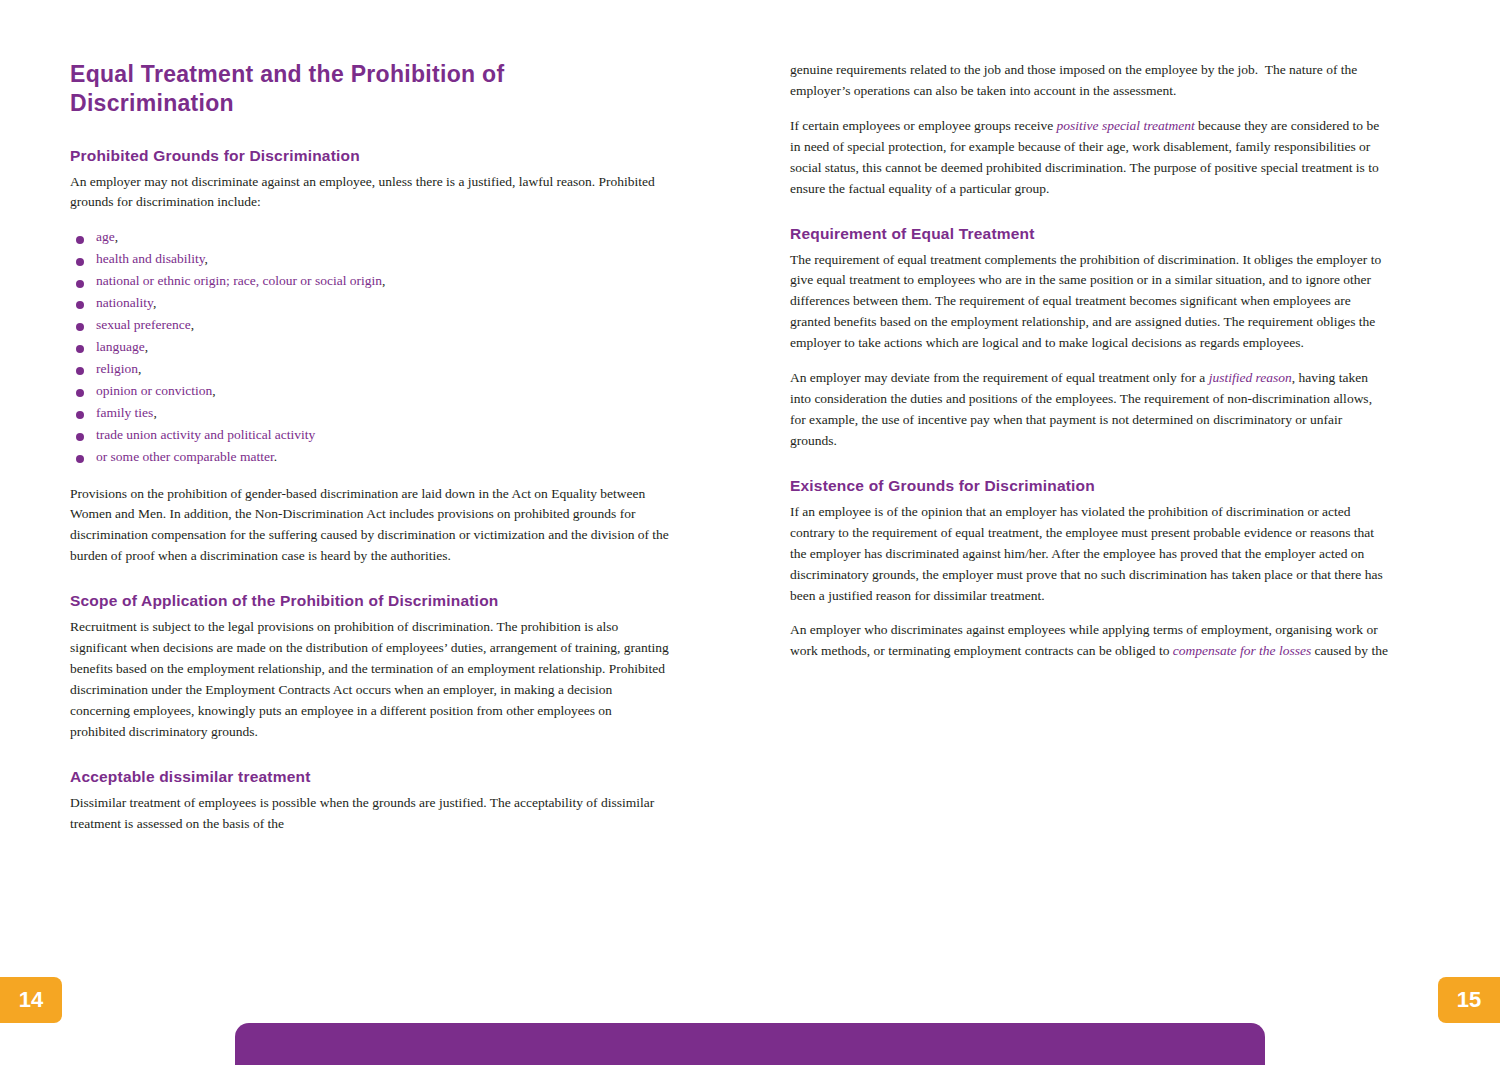Equal Treatment and the Prohibition of Discrimination
Prohibited Grounds for Discrimination
An employer may not discriminate against an employee, unless there is a justified, lawful reason. Prohibited grounds for discrimination include:
age,
health and disability,
national or ethnic origin; race, colour or social origin,
nationality,
sexual preference,
language,
religion,
opinion or conviction,
family ties,
trade union activity and political activity
or some other comparable matter.
Provisions on the prohibition of gender-based discrimination are laid down in the Act on Equality between Women and Men. In addition, the Non-Discrimination Act includes provisions on prohibited grounds for discrimination compensation for the suffering caused by discrimination or victimization and the division of the burden of proof when a discrimination case is heard by the authorities.
Scope of Application of the Prohibition of Discrimination
Recruitment is subject to the legal provisions on prohibition of discrimination. The prohibition is also significant when decisions are made on the distribution of employees’ duties, arrangement of training, granting benefits based on the employment relationship, and the termination of an employment relationship. Prohibited discrimination under the Employment Contracts Act occurs when an employer, in making a decision concerning employees, knowingly puts an employee in a different position from other employees on prohibited discriminatory grounds.
Acceptable dissimilar treatment
Dissimilar treatment of employees is possible when the grounds are justified. The acceptability of dissimilar treatment is assessed on the basis of the
genuine requirements related to the job and those imposed on the employee by the job. The nature of the employer’s operations can also be taken into account in the assessment.
If certain employees or employee groups receive positive special treatment because they are considered to be in need of special protection, for example because of their age, work disablement, family responsibilities or social status, this cannot be deemed prohibited discrimination. The purpose of positive special treatment is to ensure the factual equality of a particular group.
Requirement of Equal Treatment
The requirement of equal treatment complements the prohibition of discrimination. It obliges the employer to give equal treatment to employees who are in the same position or in a similar situation, and to ignore other differences between them. The requirement of equal treatment becomes significant when employees are granted benefits based on the employment relationship, and are assigned duties. The requirement obliges the employer to take actions which are logical and to make logical decisions as regards employees.
An employer may deviate from the requirement of equal treatment only for a justified reason, having taken into consideration the duties and positions of the employees. The requirement of non-discrimination allows, for example, the use of incentive pay when that payment is not determined on discriminatory or unfair grounds.
Existence of Grounds for Discrimination
If an employee is of the opinion that an employer has violated the prohibition of discrimination or acted contrary to the requirement of equal treatment, the employee must present probable evidence or reasons that the employer has discriminated against him/her. After the employee has proved that the employer acted on discriminatory grounds, the employer must prove that no such discrimination has taken place or that there has been a justified reason for dissimilar treatment.
An employer who discriminates against employees while applying terms of employment, organising work or work methods, or terminating employment contracts can be obliged to compensate for the losses caused by the
14
15